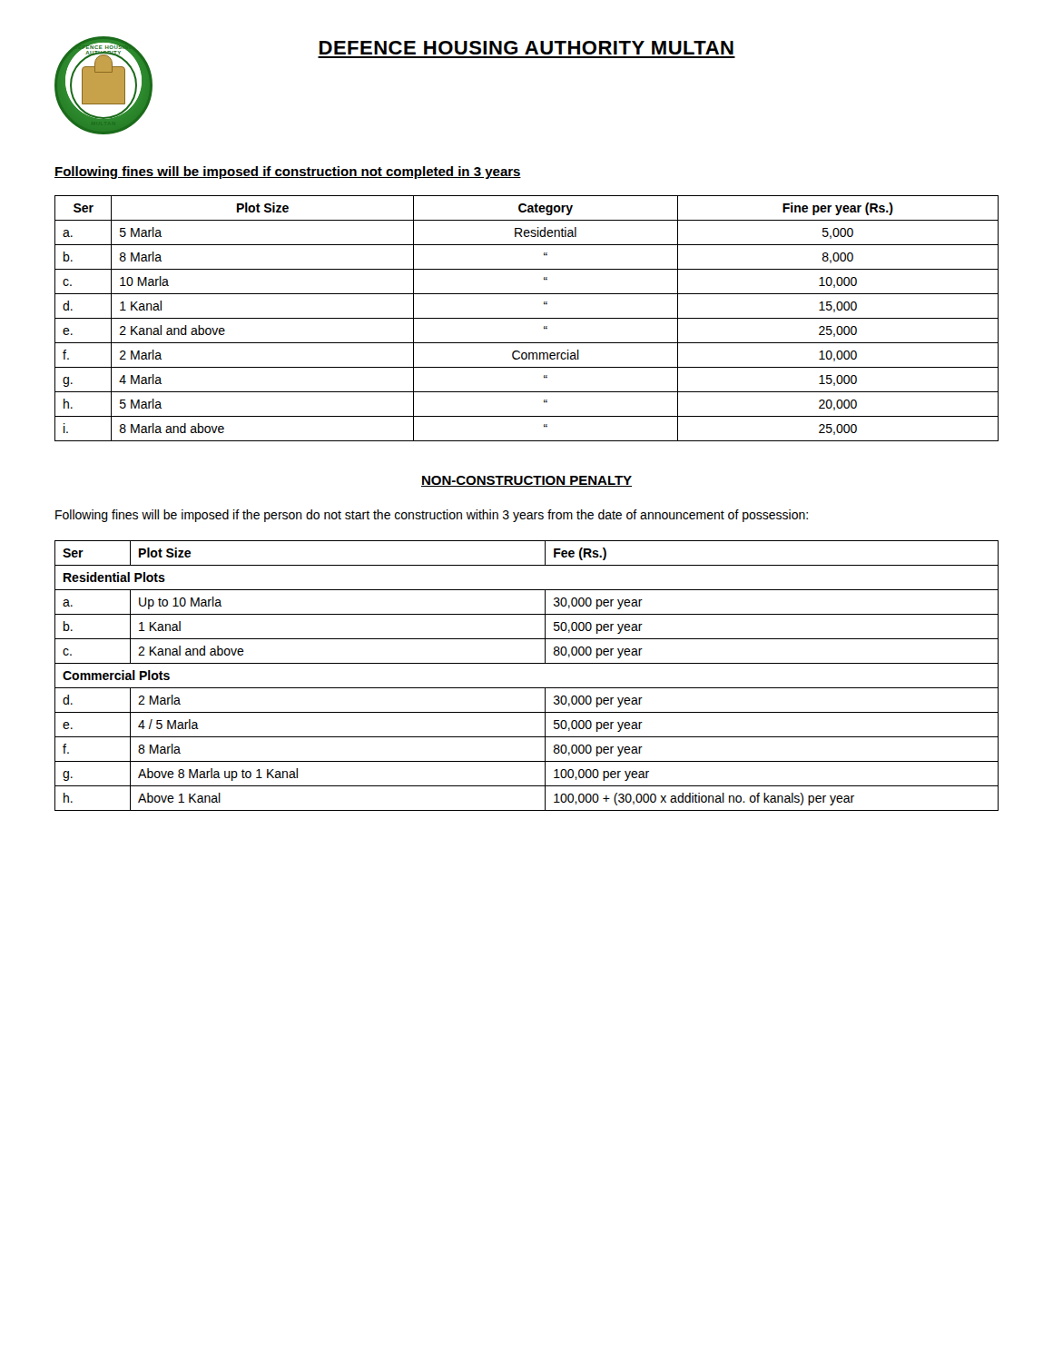DEFENCE HOUSING AUTHORITY
MULTAN
DEFENCE HOUSING AUTHORITY MULTAN
Following fines will be imposed if construction not completed in 3 years
| Ser | Plot Size | Category | Fine per year (Rs.) |
| --- | --- | --- | --- |
| a. | 5 Marla | Residential | 5,000 |
| b. | 8 Marla | “ | 8,000 |
| c. | 10 Marla | “ | 10,000 |
| d. | 1 Kanal | “ | 15,000 |
| e. | 2 Kanal and above | “ | 25,000 |
| f. | 2 Marla | Commercial | 10,000 |
| g. | 4 Marla | “ | 15,000 |
| h. | 5 Marla | “ | 20,000 |
| i. | 8 Marla and above | “ | 25,000 |
NON-CONSTRUCTION PENALTY
Following fines will be imposed if the person do not start the construction within 3 years from the date of announcement of possession:
| Ser | Plot Size | Fee (Rs.) |
| --- | --- | --- |
| Residential Plots |
| a. | Up to 10 Marla | 30,000 per year |
| b. | 1 Kanal | 50,000 per year |
| c. | 2 Kanal and above | 80,000 per year |
| Commercial Plots |
| d. | 2 Marla | 30,000 per year |
| e. | 4 / 5 Marla | 50,000 per year |
| f. | 8 Marla | 80,000 per year |
| g. | Above 8 Marla up to 1 Kanal | 100,000 per year |
| h. | Above 1 Kanal | 100,000 + (30,000 x additional no. of kanals) per year |